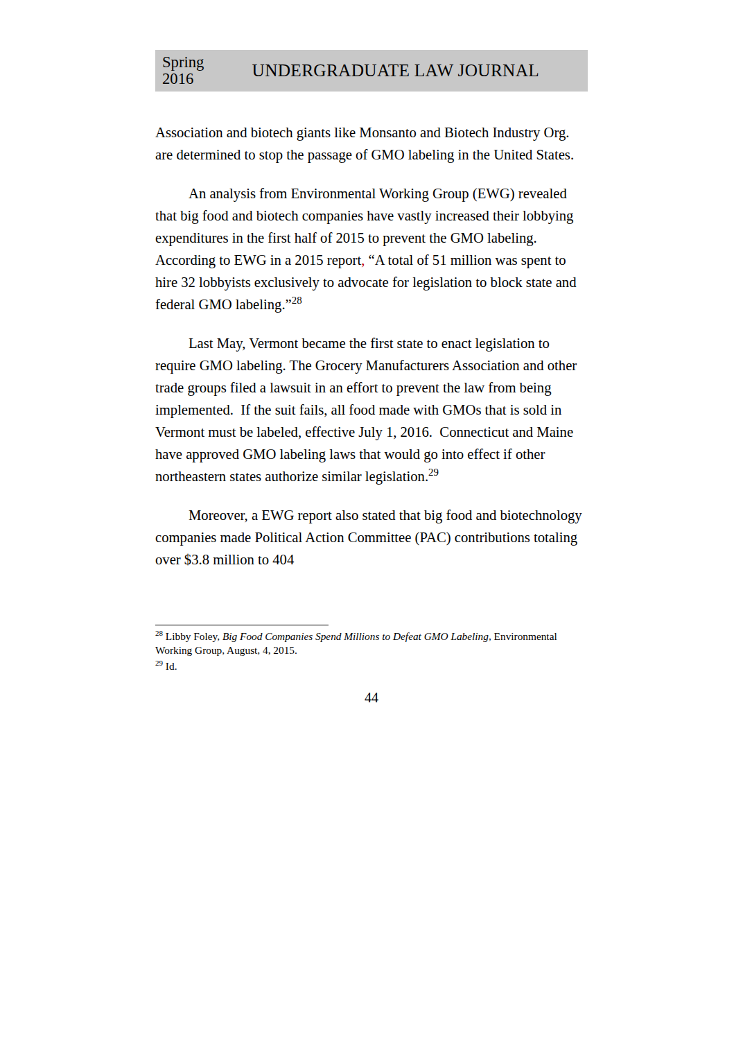Spring
2016
UNDERGRADUATE LAW JOURNAL
Association and biotech giants like Monsanto and Biotech Industry Org. are determined to stop the passage of GMO labeling in the United States.
An analysis from Environmental Working Group (EWG) revealed that big food and biotech companies have vastly increased their lobbying expenditures in the first half of 2015 to prevent the GMO labeling. According to EWG in a 2015 report, “A total of 51 million was spent to hire 32 lobbyists exclusively to advocate for legislation to block state and federal GMO labeling.”28
Last May, Vermont became the first state to enact legislation to require GMO labeling. The Grocery Manufacturers Association and other trade groups filed a lawsuit in an effort to prevent the law from being implemented. If the suit fails, all food made with GMOs that is sold in Vermont must be labeled, effective July 1, 2016. Connecticut and Maine have approved GMO labeling laws that would go into effect if other northeastern states authorize similar legislation.29
Moreover, a EWG report also stated that big food and biotechnology companies made Political Action Committee (PAC) contributions totaling over $3.8 million to 404
28 Libby Foley, Big Food Companies Spend Millions to Defeat GMO Labeling, Environmental Working Group, August, 4, 2015.
29 Id.
44